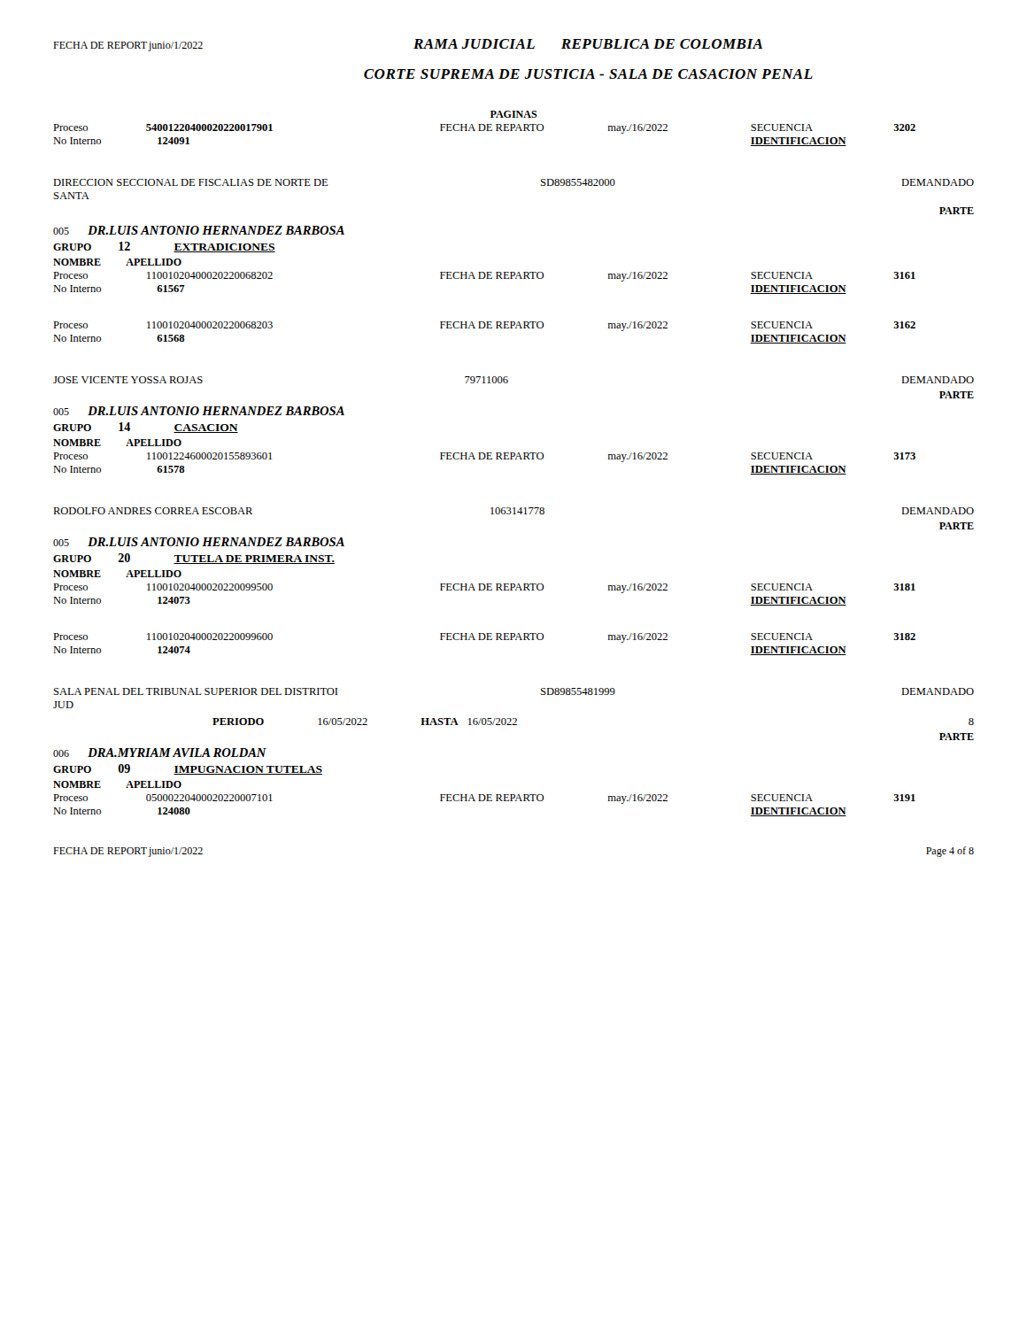FECHA DE REPORT junio/1/2022
RAMA JUDICIAL REPUBLICA DE COLOMBIA
CORTE SUPREMA DE JUSTICIA - SALA DE CASACION PENAL
PAGINAS
| Proceso | 54001220400020220017901 | FECHA DE REPARTO | may./16/2022 | SECUENCIA | 3202 |
| No Interno | 124091 | | | IDENTIFICACION | |
DIRECCION SECCIONAL DE FISCALIAS DE NORTE DE SANTA
SD89855482000
DEMANDADO
PARTE
005 DR.LUIS ANTONIO HERNANDEZ BARBOSA
GRUPO 12 EXTRADICIONES
NOMBRE APELLIDO
| Proceso | 11001020400020220068202 | FECHA DE REPARTO | may./16/2022 | SECUENCIA | 3161 |
| No Interno | 61567 | | | IDENTIFICACION | |
| Proceso | 11001020400020220068203 | FECHA DE REPARTO | may./16/2022 | SECUENCIA | 3162 |
| No Interno | 61568 | | | IDENTIFICACION | |
JOSE VICENTE YOSSA ROJAS
79711006
DEMANDADO
PARTE
005 DR.LUIS ANTONIO HERNANDEZ BARBOSA
GRUPO 14 CASACION
NOMBRE APELLIDO
| Proceso | 11001224600020155893601 | FECHA DE REPARTO | may./16/2022 | SECUENCIA | 3173 |
| No Interno | 61578 | | | IDENTIFICACION | |
RODOLFO ANDRES CORREA ESCOBAR
1063141778
DEMANDADO
PARTE
005 DR.LUIS ANTONIO HERNANDEZ BARBOSA
GRUPO 20 TUTELA DE PRIMERA INST.
NOMBRE APELLIDO
| Proceso | 11001020400020220099500 | FECHA DE REPARTO | may./16/2022 | SECUENCIA | 3181 |
| No Interno | 124073 | | | IDENTIFICACION | |
| Proceso | 11001020400020220099600 | FECHA DE REPARTO | may./16/2022 | SECUENCIA | 3182 |
| No Interno | 124074 | | | IDENTIFICACION | |
SALA PENAL DEL TRIBUNAL SUPERIOR DEL DISTRITOI JUD
SD89855481999
DEMANDADO
PERIODO 16/05/2022 HASTA 16/05/2022 8
PARTE
006 DRA.MYRIAM AVILA ROLDAN
GRUPO 09 IMPUGNACION TUTELAS
NOMBRE APELLIDO
| Proceso | 05000220400020220007101 | FECHA DE REPARTO | may./16/2022 | SECUENCIA | 3191 |
| No Interno | 124080 | | | IDENTIFICACION | |
FECHA DE REPORT junio/1/2022
Page 4 of 8